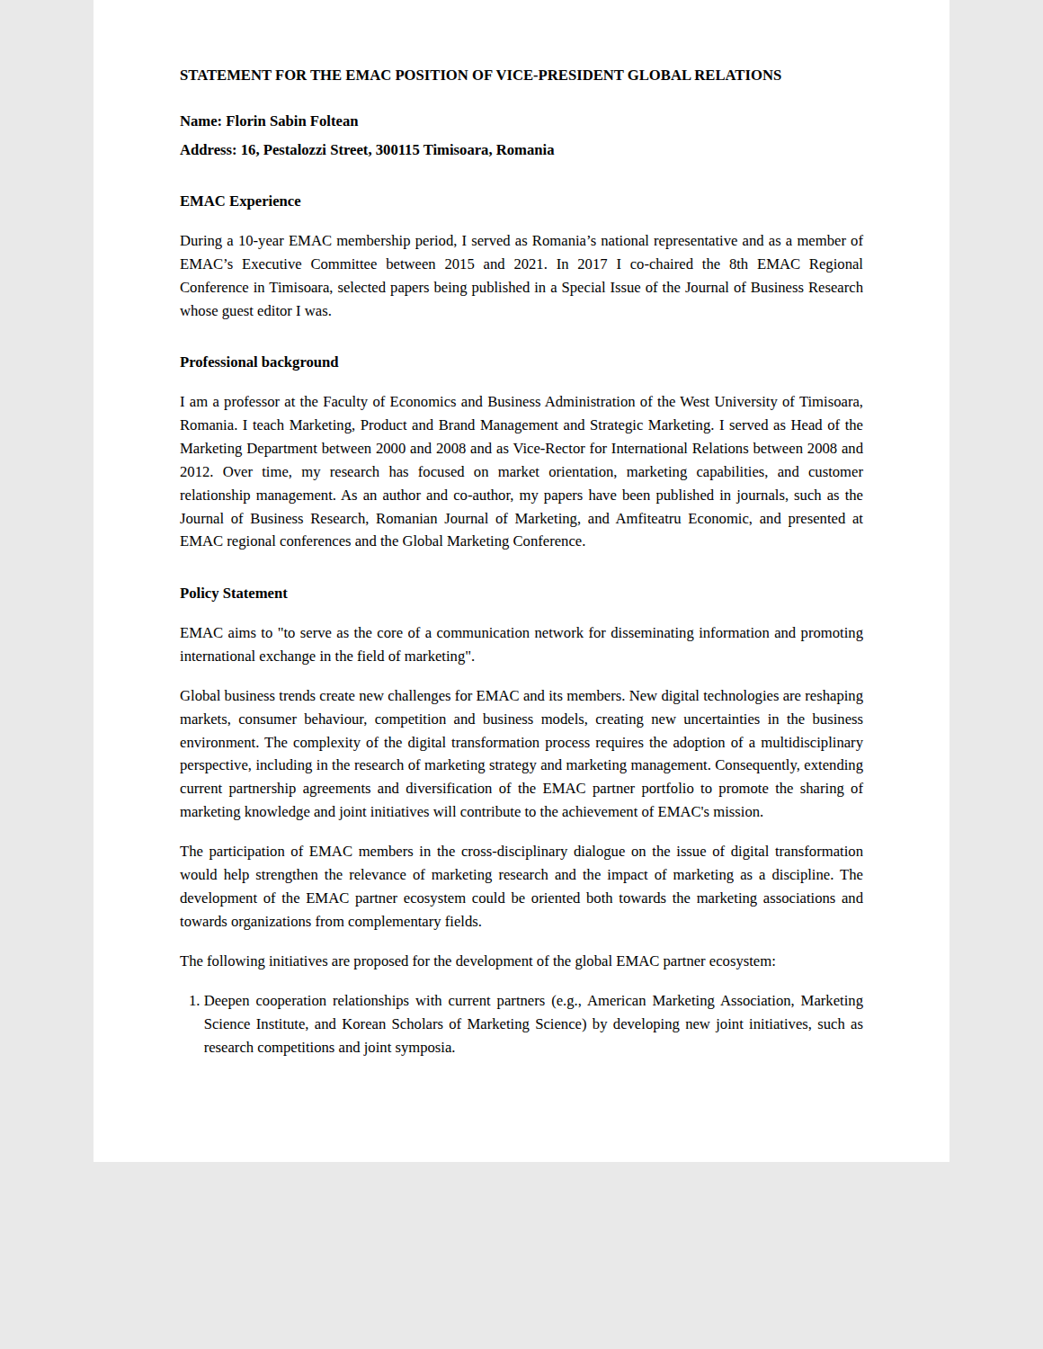STATEMENT FOR THE EMAC POSITION OF VICE-PRESIDENT GLOBAL RELATIONS
Name: Florin Sabin Foltean
Address: 16, Pestalozzi Street, 300115 Timisoara, Romania
EMAC Experience
During a 10-year EMAC membership period, I served as Romania’s national representative and as a member of EMAC’s Executive Committee between 2015 and 2021. In 2017 I co-chaired the 8th EMAC Regional Conference in Timisoara, selected papers being published in a Special Issue of the Journal of Business Research whose guest editor I was.
Professional background
I am a professor at the Faculty of Economics and Business Administration of the West University of Timisoara, Romania. I teach Marketing, Product and Brand Management and Strategic Marketing. I served as Head of the Marketing Department between 2000 and 2008 and as Vice-Rector for International Relations between 2008 and 2012. Over time, my research has focused on market orientation, marketing capabilities, and customer relationship management. As an author and co-author, my papers have been published in journals, such as the Journal of Business Research, Romanian Journal of Marketing, and Amfiteatru Economic, and presented at EMAC regional conferences and the Global Marketing Conference.
Policy Statement
EMAC aims to "to serve as the core of a communication network for disseminating information and promoting international exchange in the field of marketing".
Global business trends create new challenges for EMAC and its members. New digital technologies are reshaping markets, consumer behaviour, competition and business models, creating new uncertainties in the business environment. The complexity of the digital transformation process requires the adoption of a multidisciplinary perspective, including in the research of marketing strategy and marketing management. Consequently, extending current partnership agreements and diversification of the EMAC partner portfolio to promote the sharing of marketing knowledge and joint initiatives will contribute to the achievement of EMAC's mission.
The participation of EMAC members in the cross-disciplinary dialogue on the issue of digital transformation would help strengthen the relevance of marketing research and the impact of marketing as a discipline. The development of the EMAC partner ecosystem could be oriented both towards the marketing associations and towards organizations from complementary fields.
The following initiatives are proposed for the development of the global EMAC partner ecosystem:
Deepen cooperation relationships with current partners (e.g., American Marketing Association, Marketing Science Institute, and Korean Scholars of Marketing Science) by developing new joint initiatives, such as research competitions and joint symposia.